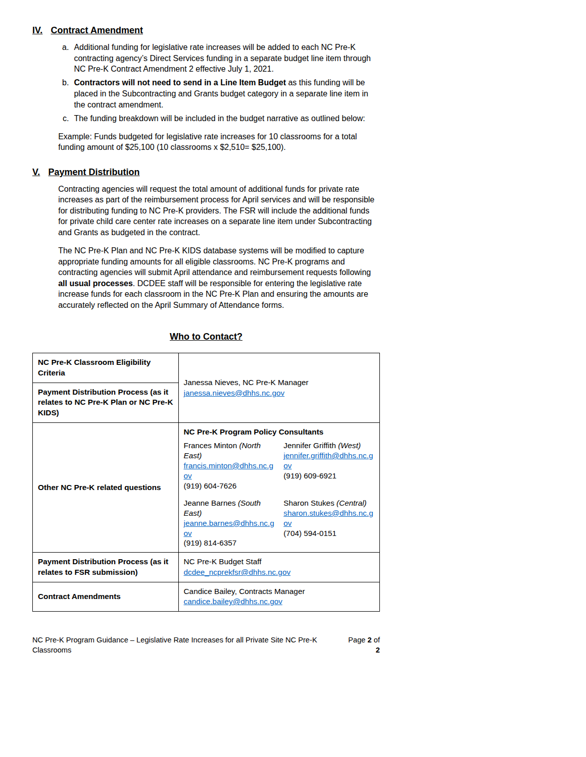IV. Contract Amendment
Additional funding for legislative rate increases will be added to each NC Pre-K contracting agency’s Direct Services funding in a separate budget line item through NC Pre-K Contract Amendment 2 effective July 1, 2021.
Contractors will not need to send in a Line Item Budget as this funding will be placed in the Subcontracting and Grants budget category in a separate line item in the contract amendment.
The funding breakdown will be included in the budget narrative as outlined below:
Example: Funds budgeted for legislative rate increases for 10 classrooms for a total funding amount of $25,100 (10 classrooms x $2,510= $25,100).
V. Payment Distribution
Contracting agencies will request the total amount of additional funds for private rate increases as part of the reimbursement process for April services and will be responsible for distributing funding to NC Pre-K providers. The FSR will include the additional funds for private child care center rate increases on a separate line item under Subcontracting and Grants as budgeted in the contract.
The NC Pre-K Plan and NC Pre-K KIDS database systems will be modified to capture appropriate funding amounts for all eligible classrooms. NC Pre-K programs and contracting agencies will submit April attendance and reimbursement requests following all usual processes. DCDEE staff will be responsible for entering the legislative rate increase funds for each classroom in the NC Pre-K Plan and ensuring the amounts are accurately reflected on the April Summary of Attendance forms.
Who to Contact?
| NC Pre-K Classroom Eligibility Criteria | Janessa Nieves, NC Pre-K Manager janessa.nieves@dhhs.nc.gov |
| Payment Distribution Process (as it relates to NC Pre-K Plan or NC Pre-K KIDS) |
| Other NC Pre-K related questions | NC Pre-K Program Policy Consultants Frances Minton (North East) francis.minton@dhhs.nc.gov (919) 604-7626 Jennifer Griffith (West) jennifer.griffith@dhhs.nc.gov (919) 609-6921 Jeanne Barnes (South East) jeanne.barnes@dhhs.nc.gov (919) 814-6357 Sharon Stukes (Central) sharon.stukes@dhhs.nc.gov (704) 594-0151 |
| Payment Distribution Process (as it relates to FSR submission) | NC Pre-K Budget Staff dcdee_ncprekfsr@dhhs.nc.gov |
| Contract Amendments | Candice Bailey, Contracts Manager candice.bailey@dhhs.nc.gov |
NC Pre-K Program Guidance – Legislative Rate Increases for all Private Site NC Pre-K Classrooms
Page 2 of 2